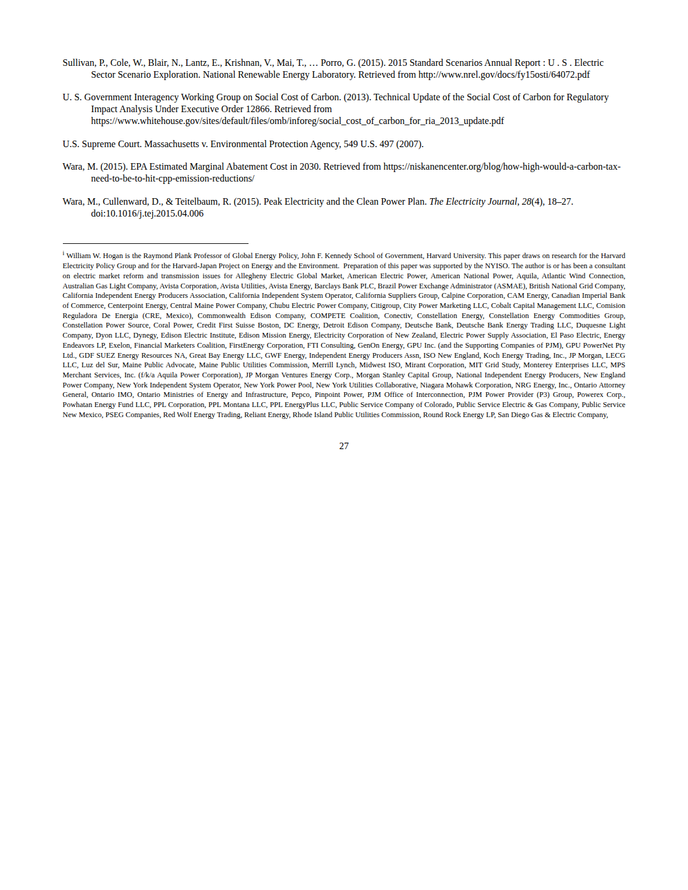Sullivan, P., Cole, W., Blair, N., Lantz, E., Krishnan, V., Mai, T., … Porro, G. (2015). 2015 Standard Scenarios Annual Report : U . S . Electric Sector Scenario Exploration. National Renewable Energy Laboratory. Retrieved from http://www.nrel.gov/docs/fy15osti/64072.pdf
U. S. Government Interagency Working Group on Social Cost of Carbon. (2013). Technical Update of the Social Cost of Carbon for Regulatory Impact Analysis Under Executive Order 12866. Retrieved from https://www.whitehouse.gov/sites/default/files/omb/inforeg/social_cost_of_carbon_for_ria_2013_update.pdf
U.S. Supreme Court. Massachusetts v. Environmental Protection Agency, 549 U.S. 497 (2007).
Wara, M. (2015). EPA Estimated Marginal Abatement Cost in 2030. Retrieved from https://niskanencenter.org/blog/how-high-would-a-carbon-tax-need-to-be-to-hit-cpp-emission-reductions/
Wara, M., Cullenward, D., & Teitelbaum, R. (2015). Peak Electricity and the Clean Power Plan. The Electricity Journal, 28(4), 18–27. doi:10.1016/j.tej.2015.04.006
i William W. Hogan is the Raymond Plank Professor of Global Energy Policy, John F. Kennedy School of Government, Harvard University. This paper draws on research for the Harvard Electricity Policy Group and for the Harvard-Japan Project on Energy and the Environment. Preparation of this paper was supported by the NYISO. The author is or has been a consultant on electric market reform and transmission issues for Allegheny Electric Global Market, American Electric Power, American National Power, Aquila, Atlantic Wind Connection, Australian Gas Light Company, Avista Corporation, Avista Utilities, Avista Energy, Barclays Bank PLC, Brazil Power Exchange Administrator (ASMAE), British National Grid Company, California Independent Energy Producers Association, California Independent System Operator, California Suppliers Group, Calpine Corporation, CAM Energy, Canadian Imperial Bank of Commerce, Centerpoint Energy, Central Maine Power Company, Chubu Electric Power Company, Citigroup, City Power Marketing LLC, Cobalt Capital Management LLC, Comision Reguladora De Energia (CRE, Mexico), Commonwealth Edison Company, COMPETE Coalition, Conectiv, Constellation Energy, Constellation Energy Commodities Group, Constellation Power Source, Coral Power, Credit First Suisse Boston, DC Energy, Detroit Edison Company, Deutsche Bank, Deutsche Bank Energy Trading LLC, Duquesne Light Company, Dyon LLC, Dynegy, Edison Electric Institute, Edison Mission Energy, Electricity Corporation of New Zealand, Electric Power Supply Association, El Paso Electric, Energy Endeavors LP, Exelon, Financial Marketers Coalition, FirstEnergy Corporation, FTI Consulting, GenOn Energy, GPU Inc. (and the Supporting Companies of PJM), GPU PowerNet Pty Ltd., GDF SUEZ Energy Resources NA, Great Bay Energy LLC, GWF Energy, Independent Energy Producers Assn, ISO New England, Koch Energy Trading, Inc., JP Morgan, LECG LLC, Luz del Sur, Maine Public Advocate, Maine Public Utilities Commission, Merrill Lynch, Midwest ISO, Mirant Corporation, MIT Grid Study, Monterey Enterprises LLC, MPS Merchant Services, Inc. (f/k/a Aquila Power Corporation), JP Morgan Ventures Energy Corp., Morgan Stanley Capital Group, National Independent Energy Producers, New England Power Company, New York Independent System Operator, New York Power Pool, New York Utilities Collaborative, Niagara Mohawk Corporation, NRG Energy, Inc., Ontario Attorney General, Ontario IMO, Ontario Ministries of Energy and Infrastructure, Pepco, Pinpoint Power, PJM Office of Interconnection, PJM Power Provider (P3) Group, Powerex Corp., Powhatan Energy Fund LLC, PPL Corporation, PPL Montana LLC, PPL EnergyPlus LLC, Public Service Company of Colorado, Public Service Electric & Gas Company, Public Service New Mexico, PSEG Companies, Red Wolf Energy Trading, Reliant Energy, Rhode Island Public Utilities Commission, Round Rock Energy LP, San Diego Gas & Electric Company,
27